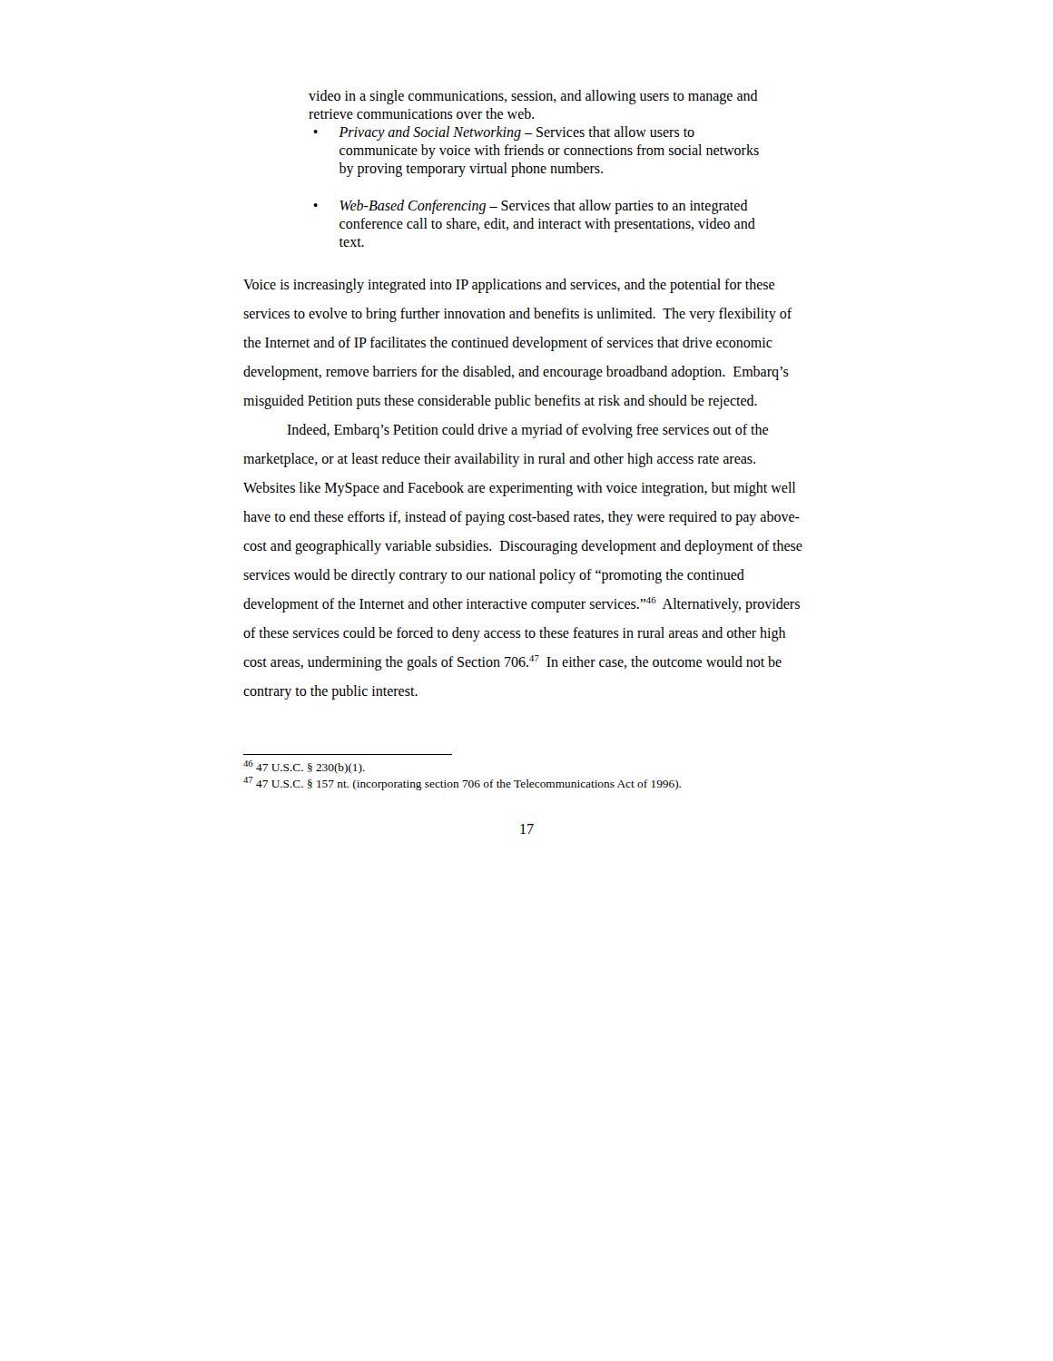video in a single communications, session, and allowing users to manage and retrieve communications over the web.
Privacy and Social Networking – Services that allow users to communicate by voice with friends or connections from social networks by proving temporary virtual phone numbers.
Web-Based Conferencing – Services that allow parties to an integrated conference call to share, edit, and interact with presentations, video and text.
Voice is increasingly integrated into IP applications and services, and the potential for these services to evolve to bring further innovation and benefits is unlimited. The very flexibility of the Internet and of IP facilitates the continued development of services that drive economic development, remove barriers for the disabled, and encourage broadband adoption. Embarq’s misguided Petition puts these considerable public benefits at risk and should be rejected.
Indeed, Embarq’s Petition could drive a myriad of evolving free services out of the marketplace, or at least reduce their availability in rural and other high access rate areas. Websites like MySpace and Facebook are experimenting with voice integration, but might well have to end these efforts if, instead of paying cost-based rates, they were required to pay above-cost and geographically variable subsidies. Discouraging development and deployment of these services would be directly contrary to our national policy of “promoting the continued development of the Internet and other interactive computer services.”46 Alternatively, providers of these services could be forced to deny access to these features in rural areas and other high cost areas, undermining the goals of Section 706.47 In either case, the outcome would not be contrary to the public interest.
46 47 U.S.C. § 230(b)(1).
47 47 U.S.C. § 157 nt. (incorporating section 706 of the Telecommunications Act of 1996).
17